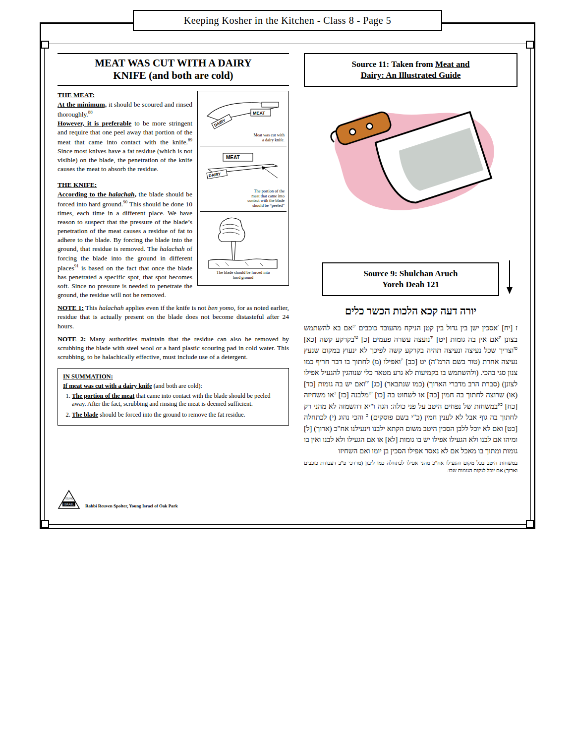Keeping Kosher in the Kitchen - Class 8 - Page 5
MEAT WAS CUT WITH A DAIRY
KNIFE (and both are cold)
MEAT DAIRY
Meat was cut with
a dairy knife.
MEAT DAIRY
The portion of the
meat that came into
contact with the blade
should be “peeled”
The blade should be forced into
hard ground
THE MEAT:
At the minimum, it should be scoured and rinsed thoroughly.88
However, it is preferable to be more stringent and require that one peel away that portion of the meat that came into contact with the knife.89 Since most knives have a fat residue (which is not visible) on the blade, the penetration of the knife causes the meat to absorb the residue.
THE KNIFE:
According to the halachah, the blade should be forced into hard ground.90 This should be done 10 times, each time in a different place. We have reason to suspect that the pressure of the blade’s penetration of the meat causes a residue of fat to adhere to the blade. By forcing the blade into the ground, that residue is removed. The halachah of forcing the blade into the ground in different places91 is based on the fact that once the blade has penetrated a specific spot, that spot becomes soft. Since no pressure is needed to penetrate the ground, the residue will not be removed.
NOTE 1: This halachah applies even if the knife is not ben yomo, for as noted earlier, residue that is actually present on the blade does not become distasteful after 24 hours.
NOTE 2: Many authorities maintain that the residue can also be removed by scrubbing the blade with steel wool or a hard plastic scouring pad in cold water. This scrubbing, to be halachically effective, must include use of a detergent.
IN SUMMATION:
If meat was cut with a dairy knife (and both are cold):
The portion of the meat that came into contact with the blade should be peeled away. After the fact, scrubbing and rinsing the meat is deemed sufficient.
The blade should be forced into the ground to remove the fat residue.
Source 11: Taken from Meat and
Dairy: An Illustrated Guide
Source 9: Shulchan Aruch
Yoreh Deah 121
יורה דעה קכא הלכות הכשר כלים
ז [יח] יאסכין ישן בין גדול בין קטן הניקח מהעובד כוכבים יבאם בא להשתמש בצונן יגאם אין בה גומות [יט] ידנועצה עשרה פעמים [כ] טובקרקע קשה [כא] טזוצריך שכל נעיצה ונעיצה תהיה בקרקע קשה לפיכך לא ינעוץ במקום שנעץ נעיצה אחרת (טור בשם הרמ"ה) יט [כב] יזואפילו (מ) לחתוך בו דבר חריף כמו צנון סגי בהכי. (ולהשתמש בו בקמיעות לא גרע מטאר כלי שנוהגין להגעיל אפילו לצונן) (סברת הרב מדברי הארוך) (כמו שנתבאר) [כג] יחואם יש בה גומות [כד] (או) שרוצה לחתוך בה חמין [כה] או לשחוט בה [כו] יטמלבנה [כז] כאו משחיזה [כח] כאבמשחזת של נפחים היטב על פני כולה: הגה ו"יא דהשמזה לא מהני רק לחתוך בה גוף אבל לא לענין חמין (כ"י בשם פוסקים) כ והכי נהוג (י) לכתחלה [כט] ואם לא יוכל ללבן הסכין היטב משום הקתא ילבנו וינעילנו אח"כ (ארוך) [ל] ומיהו אם לבנו ולא הגעילו אפילו יש בו גומות [לא] או אם הגעילו ולא לבנו ואין בו גומות ומתוך בו מאכל אם לא נאסר אפילו הסכין בן יומו ואם השחיזו
במשחזת היטב בכל מקום והגעילו אח"כ מהני אפילו לכתחלה כמו ליבון (מרדכי פ"ב דעבודת כוכבים וארוך) אם יוכל לנקות הגומות שבו:
ISRAEL YOUNG
Rabbi Reuven Spolter, Young Israel of Oak Park